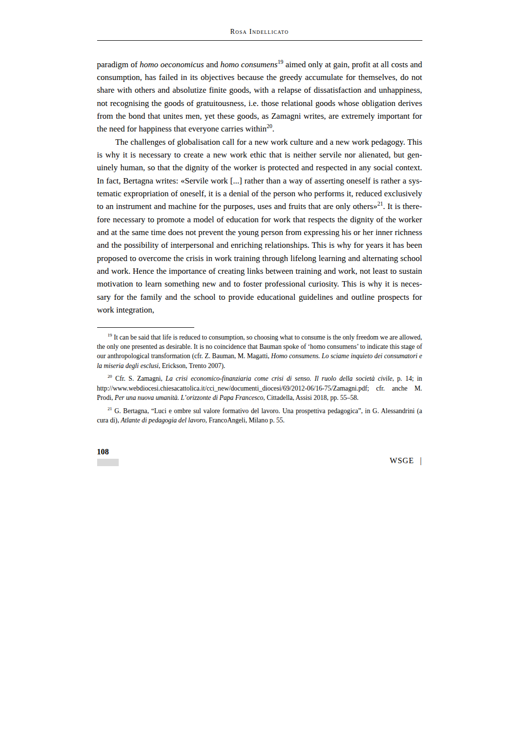Rosa Indellicato
paradigm of homo oeconomicus and homo consumens19 aimed only at gain, profit at all costs and consumption, has failed in its objectives because the greedy accumulate for themselves, do not share with others and absolutize finite goods, with a relapse of dissatisfaction and unhappiness, not recognising the goods of gratuitousness, i.e. those relational goods whose obligation derives from the bond that unites men, yet these goods, as Zamagni writes, are extremely important for the need for happiness that everyone carries within20.
The challenges of globalisation call for a new work culture and a new work pedagogy. This is why it is necessary to create a new work ethic that is neither servile nor alienated, but genuinely human, so that the dignity of the worker is protected and respected in any social context. In fact, Bertagna writes: «Servile work [...] rather than a way of asserting oneself is rather a systematic expropriation of oneself, it is a denial of the person who performs it, reduced exclusively to an instrument and machine for the purposes, uses and fruits that are only others»21. It is therefore necessary to promote a model of education for work that respects the dignity of the worker and at the same time does not prevent the young person from expressing his or her inner richness and the possibility of interpersonal and enriching relationships. This is why for years it has been proposed to overcome the crisis in work training through lifelong learning and alternating school and work. Hence the importance of creating links between training and work, not least to sustain motivation to learn something new and to foster professional curiosity. This is why it is necessary for the family and the school to provide educational guidelines and outline prospects for work integration,
19 It can be said that life is reduced to consumption, so choosing what to consume is the only freedom we are allowed, the only one presented as desirable. It is no coincidence that Bauman spoke of ‘homo consumens’ to indicate this stage of our anthropological transformation (cfr. Z. Bauman, M. Magatti, Homo consumens. Lo sciame inquieto dei consumatori e la miseria degli esclusi, Erickson, Trento 2007).
20 Cfr. S. Zamagni, La crisi economico-finanziaria come crisi di senso. Il ruolo della società civile, p. 14; in http://www.webdiocesi.chiesacattolica.it/cci_new/documenti_diocesi/69/2012-06/16-75/Zamagni.pdf; cfr. anche M. Prodi, Per una nuova umanità. L’orizzonte di Papa Francesco, Cittadella, Assisi 2018, pp. 55–58.
21 G. Bertagna, “Luci e ombre sul valore formativo del lavoro. Una prospettiva pedagogica”, in G. Alessandrini (a cura di), Atlante di pedagogia del lavoro, FrancoAngeli, Milano p. 55.
108
WSGE |